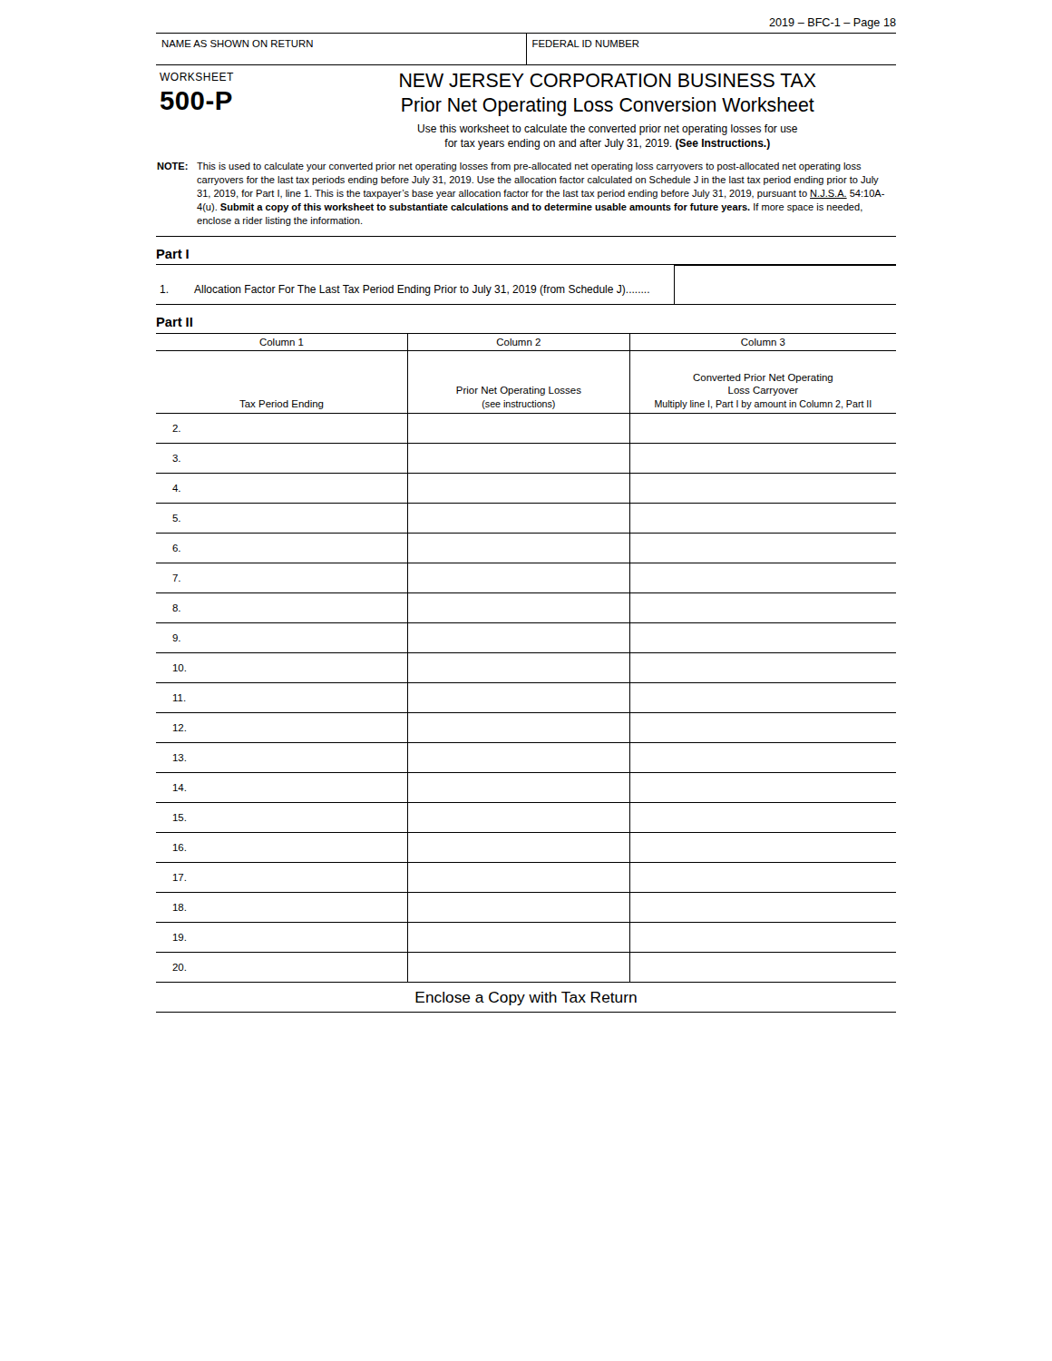2019 – BFC-1 – Page 18
| NAME AS SHOWN ON RETURN | FEDERAL ID NUMBER |
| WORKSHEET 500-P | NEW JERSEY CORPORATION BUSINESS TAX Prior Net Operating Loss Conversion Worksheet Use this worksheet to calculate the converted prior net operating losses for use for tax years ending on and after July 31, 2019. (See Instructions.) |
| NOTE: | This is used to calculate your converted prior net operating losses from pre-allocated net operating loss carryovers to post-allocated net operating loss carryovers for the last tax periods ending before July 31, 2019. Use the allocation factor calculated on Schedule J in the last tax period ending prior to July 31, 2019, for Part I, line 1. This is the taxpayer’s base year allocation factor for the last tax period ending before July 31, 2019, pursuant to N.J.S.A. 54:10A-4(u). Submit a copy of this worksheet to substantiate calculations and to determine usable amounts for future years. If more space is needed, enclose a rider listing the information. |
Part I
| 1. | Allocation Factor For The Last Tax Period Ending Prior to July 31, 2019 (from Schedule J)........ | |
Part II
| Column 1 | Column 2 | Column 3 |
| --- | --- | --- |
| Tax Period Ending | Prior Net Operating Losses (see instructions) | Converted Prior Net Operating Loss Carryover Multiply line I, Part I by amount in Column 2, Part II |
| 2. | | |
| 3. | | |
| 4. | | |
| 5. | | |
| 6. | | |
| 7. | | |
| 8. | | |
| 9. | | |
| 10. | | |
| 11. | | |
| 12. | | |
| 13. | | |
| 14. | | |
| 15. | | |
| 16. | | |
| 17. | | |
| 18. | | |
| 19. | | |
| 20. | | |
Enclose a Copy with Tax Return